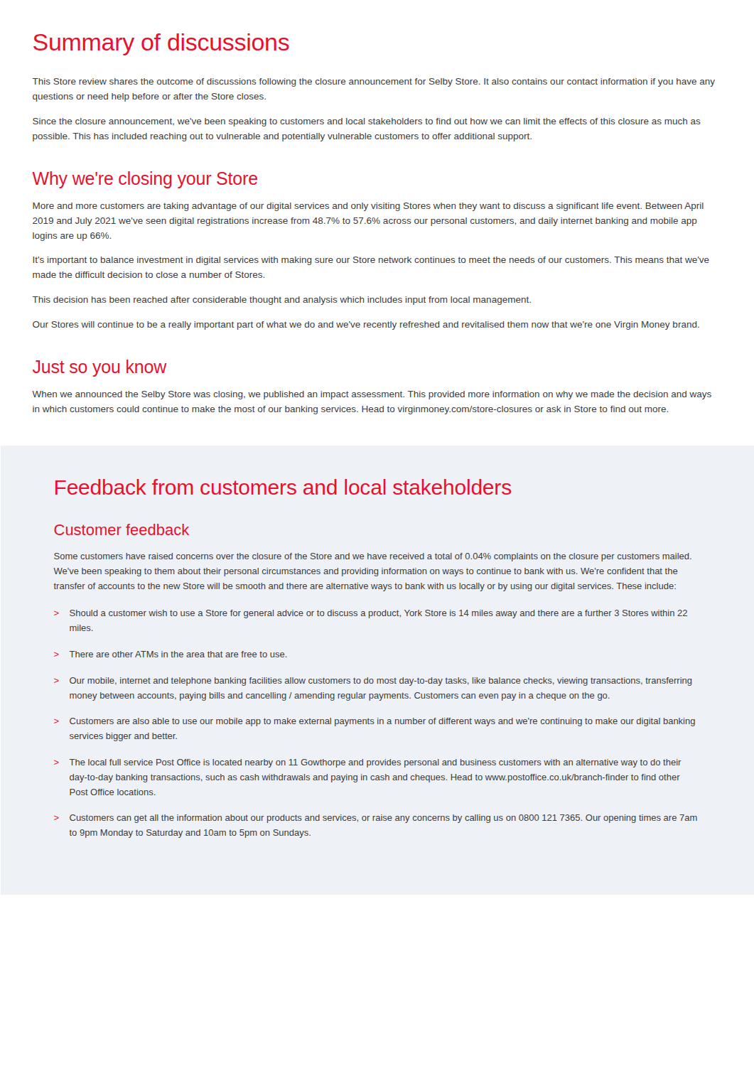Summary of discussions
This Store review shares the outcome of discussions following the closure announcement for Selby Store. It also contains our contact information if you have any questions or need help before or after the Store closes.
Since the closure announcement, we've been speaking to customers and local stakeholders to find out how we can limit the effects of this closure as much as possible. This has included reaching out to vulnerable and potentially vulnerable customers to offer additional support.
Why we're closing your Store
More and more customers are taking advantage of our digital services and only visiting Stores when they want to discuss a significant life event. Between April 2019 and July 2021 we've seen digital registrations increase from 48.7% to 57.6% across our personal customers, and daily internet banking and mobile app logins are up 66%.
It's important to balance investment in digital services with making sure our Store network continues to meet the needs of our customers. This means that we've made the difficult decision to close a number of Stores.
This decision has been reached after considerable thought and analysis which includes input from local management.
Our Stores will continue to be a really important part of what we do and we've recently refreshed and revitalised them now that we're one Virgin Money brand.
Just so you know
When we announced the Selby Store was closing, we published an impact assessment. This provided more information on why we made the decision and ways in which customers could continue to make the most of our banking services. Head to virginmoney.com/store-closures or ask in Store to find out more.
Feedback from customers and local stakeholders
Customer feedback
Some customers have raised concerns over the closure of the Store and we have received a total of 0.04% complaints on the closure per customers mailed. We've been speaking to them about their personal circumstances and providing information on ways to continue to bank with us. We're confident that the transfer of accounts to the new Store will be smooth and there are alternative ways to bank with us locally or by using our digital services. These include:
Should a customer wish to use a Store for general advice or to discuss a product, York Store is 14 miles away and there are a further 3 Stores within 22 miles.
There are other ATMs in the area that are free to use.
Our mobile, internet and telephone banking facilities allow customers to do most day-to-day tasks, like balance checks, viewing transactions, transferring money between accounts, paying bills and cancelling / amending regular payments. Customers can even pay in a cheque on the go.
Customers are also able to use our mobile app to make external payments in a number of different ways and we're continuing to make our digital banking services bigger and better.
The local full service Post Office is located nearby on 11 Gowthorpe and provides personal and business customers with an alternative way to do their day-to-day banking transactions, such as cash withdrawals and paying in cash and cheques. Head to www.postoffice.co.uk/branch-finder to find other Post Office locations.
Customers can get all the information about our products and services, or raise any concerns by calling us on 0800 121 7365. Our opening times are 7am to 9pm Monday to Saturday and 10am to 5pm on Sundays.